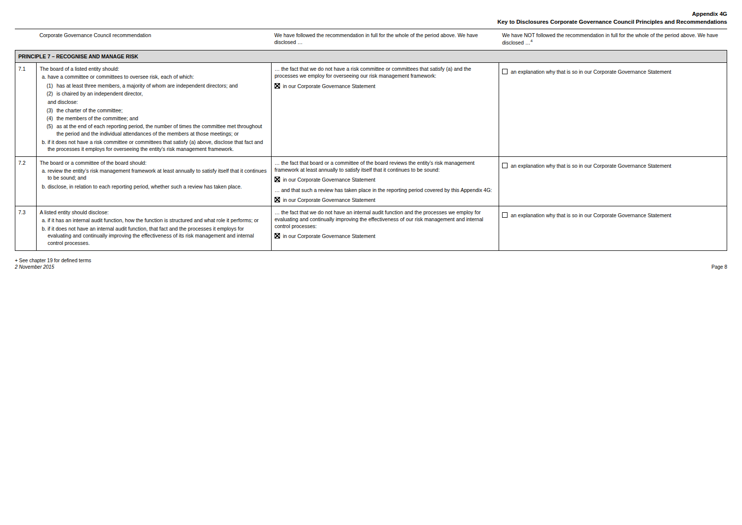Appendix 4G
Key to Disclosures Corporate Governance Council Principles and Recommendations
| | Corporate Governance Council recommendation | We have followed the recommendation in full for the whole of the period above. We have disclosed … | We have NOT followed the recommendation in full for the whole of the period above. We have disclosed … 4 |
| --- | --- | --- | --- |
| PRINCIPLE 7 – RECOGNISE AND MANAGE RISK |
| 7.1 | The board of a listed entity should: have a committee or committees to oversee risk, each of which: has at least three members, a majority of whom are independent directors; and is chaired by an independent director, and disclose: the charter of the committee; the members of the committee; and as at the end of each reporting period, the number of times the committee met throughout the period and the individual attendances of the members at those meetings; or if it does not have a risk committee or committees that satisfy (a) above, disclose that fact and the processes it employs for overseeing the entity’s risk management framework. | … the fact that we do not have a risk committee or committees that satisfy (a) and the processes we employ for overseeing our risk management framework: in our Corporate Governance Statement | an explanation why that is so in our Corporate Governance Statement |
| 7.2 | The board or a committee of the board should: review the entity’s risk management framework at least annually to satisfy itself that it continues to be sound; and disclose, in relation to each reporting period, whether such a review has taken place. | … the fact that board or a committee of the board reviews the entity’s risk management framework at least annually to satisfy itself that it continues to be sound: in our Corporate Governance Statement … and that such a review has taken place in the reporting period covered by this Appendix 4G: in our Corporate Governance Statement | an explanation why that is so in our Corporate Governance Statement |
| 7.3 | A listed entity should disclose: if it has an internal audit function, how the function is structured and what role it performs; or if it does not have an internal audit function, that fact and the processes it employs for evaluating and continually improving the effectiveness of its risk management and internal control processes. | … the fact that we do not have an internal audit function and the processes we employ for evaluating and continually improving the effectiveness of our risk management and internal control processes: in our Corporate Governance Statement | an explanation why that is so in our Corporate Governance Statement |
+ See chapter 19 for defined terms
2 November 2015
Page 8